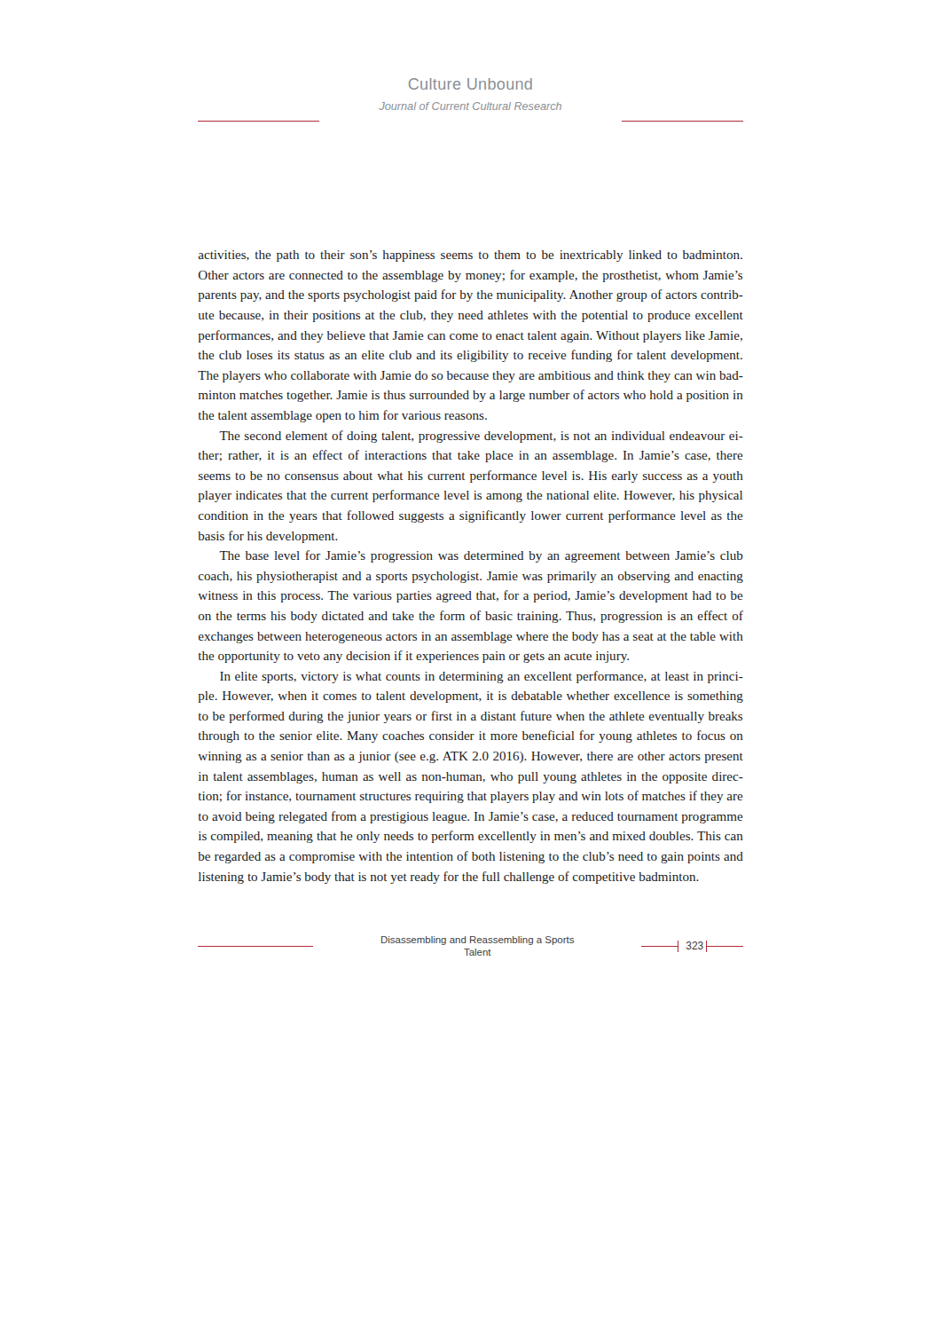Culture Unbound
Journal of Current Cultural Research
activities, the path to their son’s happiness seems to them to be inextricably linked to badminton. Other actors are connected to the assemblage by money; for example, the prosthetist, whom Jamie’s parents pay, and the sports psychologist paid for by the municipality. Another group of actors contribute because, in their positions at the club, they need athletes with the potential to produce excellent performances, and they believe that Jamie can come to enact talent again. Without players like Jamie, the club loses its status as an elite club and its eligibility to receive funding for talent development. The players who collaborate with Jamie do so because they are ambitious and think they can win badminton matches together. Jamie is thus surrounded by a large number of actors who hold a position in the talent assemblage open to him for various reasons.
The second element of doing talent, progressive development, is not an individual endeavour either; rather, it is an effect of interactions that take place in an assemblage. In Jamie’s case, there seems to be no consensus about what his current performance level is. His early success as a youth player indicates that the current performance level is among the national elite. However, his physical condition in the years that followed suggests a significantly lower current performance level as the basis for his development.
The base level for Jamie’s progression was determined by an agreement between Jamie’s club coach, his physiotherapist and a sports psychologist. Jamie was primarily an observing and enacting witness in this process. The various parties agreed that, for a period, Jamie’s development had to be on the terms his body dictated and take the form of basic training. Thus, progression is an effect of exchanges between heterogeneous actors in an assemblage where the body has a seat at the table with the opportunity to veto any decision if it experiences pain or gets an acute injury.
In elite sports, victory is what counts in determining an excellent performance, at least in principle. However, when it comes to talent development, it is debatable whether excellence is something to be performed during the junior years or first in a distant future when the athlete eventually breaks through to the senior elite. Many coaches consider it more beneficial for young athletes to focus on winning as a senior than as a junior (see e.g. ATK 2.0 2016). However, there are other actors present in talent assemblages, human as well as non-human, who pull young athletes in the opposite direction; for instance, tournament structures requiring that players play and win lots of matches if they are to avoid being relegated from a prestigious league. In Jamie’s case, a reduced tournament programme is compiled, meaning that he only needs to perform excellently in men’s and mixed doubles. This can be regarded as a compromise with the intention of both listening to the club’s need to gain points and listening to Jamie’s body that is not yet ready for the full challenge of competitive badminton.
Disassembling and Reassembling a Sports
Talent 323